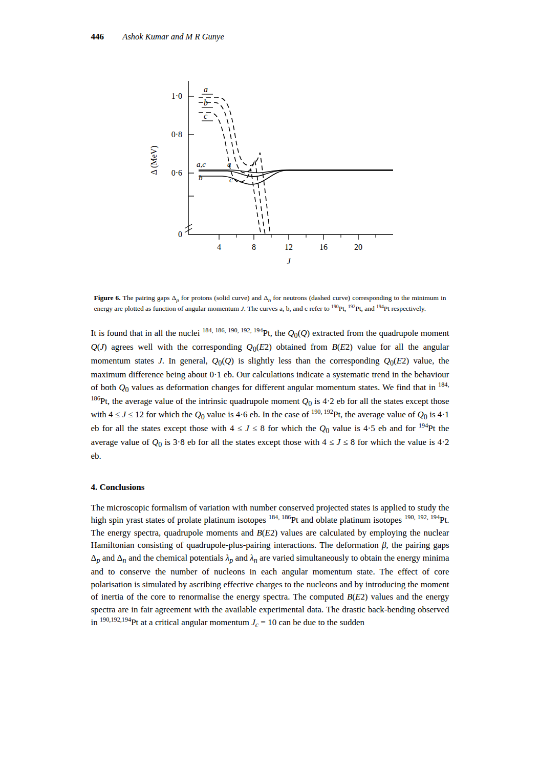446 Ashok Kumar and M R Gunye
1·0 0·8 0·6 0 Δ (MeV) 4 8 12 16 20 J a b c a,c b a c
Figure 6. The pairing gaps Δp for protons (solid curve) and Δn for neutrons (dashed curve) corresponding to the minimum in energy are plotted as function of angular momentum J. The curves a, b, and c refer to 190Pt, 192Pt, and 194Pt respectively.
It is found that in all the nuclei 184, 186, 190, 192, 194Pt, the Q0(Q) extracted from the quadrupole moment Q(J) agrees well with the corresponding Q0(E2) obtained from B(E2) value for all the angular momentum states J. In general, Q0(Q) is slightly less than the corresponding Q0(E2) value, the maximum difference being about 0·1 eb. Our calculations indicate a systematic trend in the behaviour of both Q0 values as deformation changes for different angular momentum states. We find that in 184, 186Pt, the average value of the intrinsic quadrupole moment Q0 is 4·2 eb for all the states except those with 4 ≤ J ≤ 12 for which the Q0 value is 4·6 eb. In the case of 190, 192Pt, the average value of Q0 is 4·1 eb for all the states except those with 4 ≤ J ≤ 8 for which the Q0 value is 4·5 eb and for 194Pt the average value of Q0 is 3·8 eb for all the states except those with 4 ≤ J ≤ 8 for which the value is 4·2 eb.
4. Conclusions
The microscopic formalism of variation with number conserved projected states is applied to study the high spin yrast states of prolate platinum isotopes 184, 186Pt and oblate platinum isotopes 190, 192, 194Pt. The energy spectra, quadrupole moments and B(E2) values are calculated by employing the nuclear Hamiltonian consisting of quadrupole-plus-pairing interactions. The deformation β, the pairing gaps Δp and Δn and the chemical potentials λp and λn are varied simultaneously to obtain the energy minima and to conserve the number of nucleons in each angular momentum state. The effect of core polarisation is simulated by ascribing effective charges to the nucleons and by introducing the moment of inertia of the core to renormalise the energy spectra. The computed B(E2) values and the energy spectra are in fair agreement with the available experimental data. The drastic back-bending observed in 190,192,194Pt at a critical angular momentum Jc = 10 can be due to the sudden